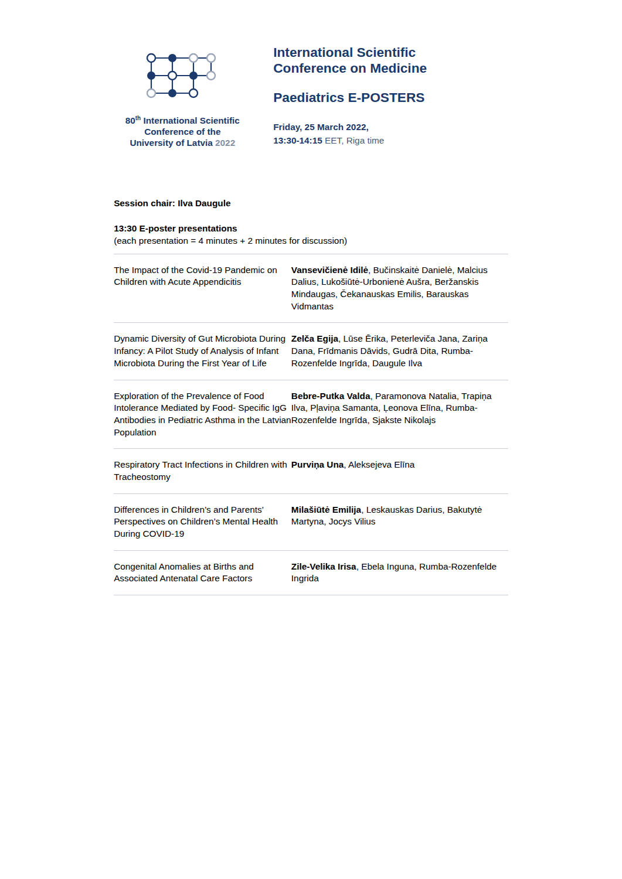80th International Scientific
Conference of the
University of Latvia 2022
International Scientific
Conference on Medicine
Paediatrics E-POSTERS
Friday, 25 March 2022,
13:30-14:15 EET, Riga time
Session chair: Ilva Daugule
13:30 E-poster presentations
(each presentation = 4 minutes + 2 minutes for discussion)
| The Impact of the Covid-19 Pandemic on Children with Acute Appendicitis | Vansevičienė Idilė , Bučinskaitė Danielė, Malcius Dalius, Lukošiūtė-Urbonienė Aušra, Beržanskis Mindaugas, Čekanauskas Emilis, Barauskas Vidmantas |
| Dynamic Diversity of Gut Microbiota During Infancy: A Pilot Study of Analysis of Infant Microbiota During the First Year of Life | Zelča Egija , Lūse Ērika, Peterleviča Jana, Zariņa Dana, Frīdmanis Dāvids, Gudrā Dita, Rumba-Rozenfelde Ingrīda, Daugule Ilva |
| Exploration of the Prevalence of Food Intolerance Mediated by Food- Specific IgG Antibodies in Pediatric Asthma in the Latvian Population | Bebre-Putka Valda , Paramonova Natalia, Trapiņa Ilva, Pļaviņa Samanta, Ļeonova Elīna, Rumba-Rozenfelde Ingrīda, Sjakste Nikolajs |
| Respiratory Tract Infections in Children with Tracheostomy | Purviņa Una , Aleksejeva Elīna |
| Differences in Children’s and Parents’ Perspectives on Children’s Mental Health During COVID-19 | Milašiūtė Emilija , Leskauskas Darius, Bakutytė Martyna, Jocys Vilius |
| Congenital Anomalies at Births and Associated Antenatal Care Factors | Zile-Velika Irisa , Ebela Inguna, Rumba-Rozenfelde Ingrida |